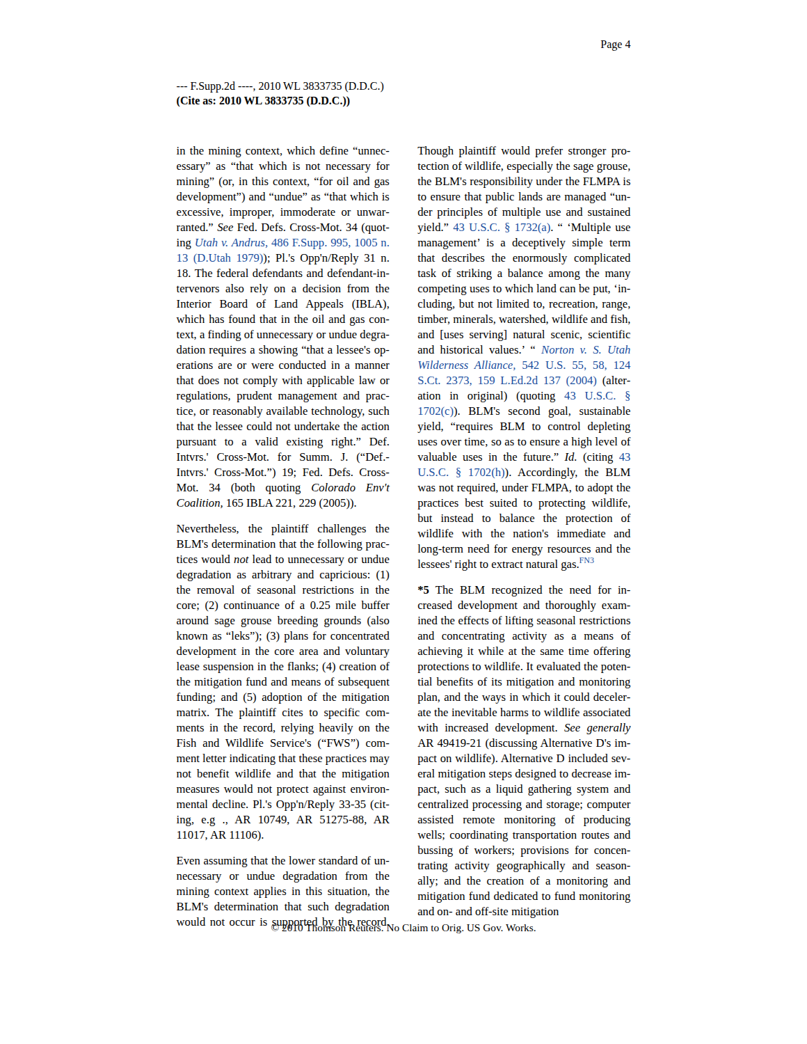Page 4
--- F.Supp.2d ----, 2010 WL 3833735 (D.D.C.)
(Cite as: 2010 WL 3833735 (D.D.C.))
in the mining context, which define “unnecessary” as “that which is not necessary for mining” (or, in this context, “for oil and gas development”) and “undue” as “that which is excessive, improper, immoderate or unwarranted.” See Fed. Defs. Cross-Mot. 34 (quoting Utah v. Andrus, 486 F.Supp. 995, 1005 n. 13 (D.Utah 1979)); Pl.'s Opp'n/Reply 31 n. 18. The federal defendants and defendant-intervenors also rely on a decision from the Interior Board of Land Appeals (IBLA), which has found that in the oil and gas context, a finding of unnecessary or undue degradation requires a showing “that a lessee's operations are or were conducted in a manner that does not comply with applicable law or regulations, prudent management and practice, or reasonably available technology, such that the lessee could not undertake the action pursuant to a valid existing right.” Def. Intvrs.' Cross-Mot. for Summ. J. (“Def.-Intvrs.' Cross-Mot.”) 19; Fed. Defs. Cross-Mot. 34 (both quoting Colorado Env't Coalition, 165 IBLA 221, 229 (2005)).
Nevertheless, the plaintiff challenges the BLM's determination that the following practices would not lead to unnecessary or undue degradation as arbitrary and capricious: (1) the removal of seasonal restrictions in the core; (2) continuance of a 0.25 mile buffer around sage grouse breeding grounds (also known as “leks”); (3) plans for concentrated development in the core area and voluntary lease suspension in the flanks; (4) creation of the mitigation fund and means of subsequent funding; and (5) adoption of the mitigation matrix. The plaintiff cites to specific comments in the record, relying heavily on the Fish and Wildlife Service's (“FWS”) comment letter indicating that these practices may not benefit wildlife and that the mitigation measures would not protect against environmental decline. Pl.'s Opp'n/Reply 33-35 (citing, e.g ., AR 10749, AR 51275-88, AR 11017, AR 11106).
Even assuming that the lower standard of unnecessary or undue degradation from the mining context applies in this situation, the BLM's determination that such degradation would not occur is supported by the record. Though plaintiff would prefer stronger protection of wildlife, especially the sage grouse, the BLM's responsibility under the FLMPA is to ensure that public lands are managed “under principles of multiple use and sustained yield.” 43 U.S.C. § 1732(a). “ ‘Multiple use management’ is a deceptively simple term that describes the enormously complicated task of striking a balance among the many competing uses to which land can be put, ‘including, but not limited to, recreation, range, timber, minerals, watershed, wildlife and fish, and [uses serving] natural scenic, scientific and historical values.’ “ Norton v. S. Utah Wilderness Alliance, 542 U.S. 55, 58, 124 S.Ct. 2373, 159 L.Ed.2d 137 (2004) (alteration in original) (quoting 43 U.S.C. § 1702(c)). BLM's second goal, sustainable yield, “requires BLM to control depleting uses over time, so as to ensure a high level of valuable uses in the future.” Id. (citing 43 U.S.C. § 1702(h)). Accordingly, the BLM was not required, under FLMPA, to adopt the practices best suited to protecting wildlife, but instead to balance the protection of wildlife with the nation's immediate and long-term need for energy resources and the lessees' right to extract natural gas.FN3
*5 The BLM recognized the need for increased development and thoroughly examined the effects of lifting seasonal restrictions and concentrating activity as a means of achieving it while at the same time offering protections to wildlife. It evaluated the potential benefits of its mitigation and monitoring plan, and the ways in which it could decelerate the inevitable harms to wildlife associated with increased development. See generally AR 49419-21 (discussing Alternative D's impact on wildlife). Alternative D included several mitigation steps designed to decrease impact, such as a liquid gathering system and centralized processing and storage; computer assisted remote monitoring of producing wells; coordinating transportation routes and bussing of workers; provisions for concentrating activity geographically and seasonally; and the creation of a monitoring and mitigation fund dedicated to fund monitoring and on- and off-site mitigation
© 2010 Thomson Reuters. No Claim to Orig. US Gov. Works.